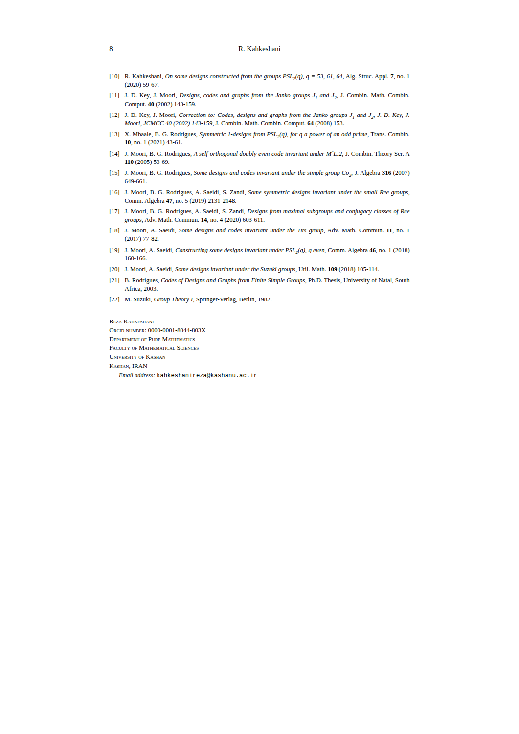8 R. Kahkeshani
[10] R. Kahkeshani, On some designs constructed from the groups PSL2(q), q = 53, 61, 64, Alg. Struc. Appl. 7, no. 1 (2020) 59-67.
[11] J. D. Key, J. Moori, Designs, codes and graphs from the Janko groups J1 and J2, J. Combin. Math. Combin. Comput. 40 (2002) 143-159.
[12] J. D. Key, J. Moori, Correction to: Codes, designs and graphs from the Janko groups J1 and J2, J. D. Key, J. Moori, JCMCC 40 (2002) 143-159, J. Combin. Math. Combin. Comput. 64 (2008) 153.
[13] X. Mbaale, B. G. Rodrigues, Symmetric 1-designs from PSL2(q), for q a power of an odd prime, Trans. Combin. 10, no. 1 (2021) 43-61.
[14] J. Moori, B. G. Rodrigues, A self-orthogonal doubly even code invariant under McL:2, J. Combin. Theory Ser. A 110 (2005) 53-69.
[15] J. Moori, B. G. Rodrigues, Some designs and codes invariant under the simple group Co2, J. Algebra 316 (2007) 649-661.
[16] J. Moori, B. G. Rodrigues, A. Saeidi, S. Zandi, Some symmetric designs invariant under the small Ree groups, Comm. Algebra 47, no. 5 (2019) 2131-2148.
[17] J. Moori, B. G. Rodrigues, A. Saeidi, S. Zandi, Designs from maximal subgroups and conjugacy classes of Ree groups, Adv. Math. Commun. 14, no. 4 (2020) 603-611.
[18] J. Moori, A. Saeidi, Some designs and codes invariant under the Tits group, Adv. Math. Commun. 11, no. 1 (2017) 77-82.
[19] J. Moori, A. Saeidi, Constructing some designs invariant under PSL2(q), q even, Comm. Algebra 46, no. 1 (2018) 160-166.
[20] J. Moori, A. Saeidi, Some designs invariant under the Suzuki groups, Util. Math. 109 (2018) 105-114.
[21] B. Rodrigues, Codes of Designs and Graphs from Finite Simple Groups, Ph.D. Thesis, University of Natal, South Africa, 2003.
[22] M. Suzuki, Group Theory I, Springer-Verlag, Berlin, 1982.
Reza Kahkeshani
Orcid number: 0000-0001-8044-803X
Department of Pure Mathematics
Faculty of Mathematical Sciences
University of Kashan
Kashan, IRAN
Email address: kahkeshanireza@kashanu.ac.ir